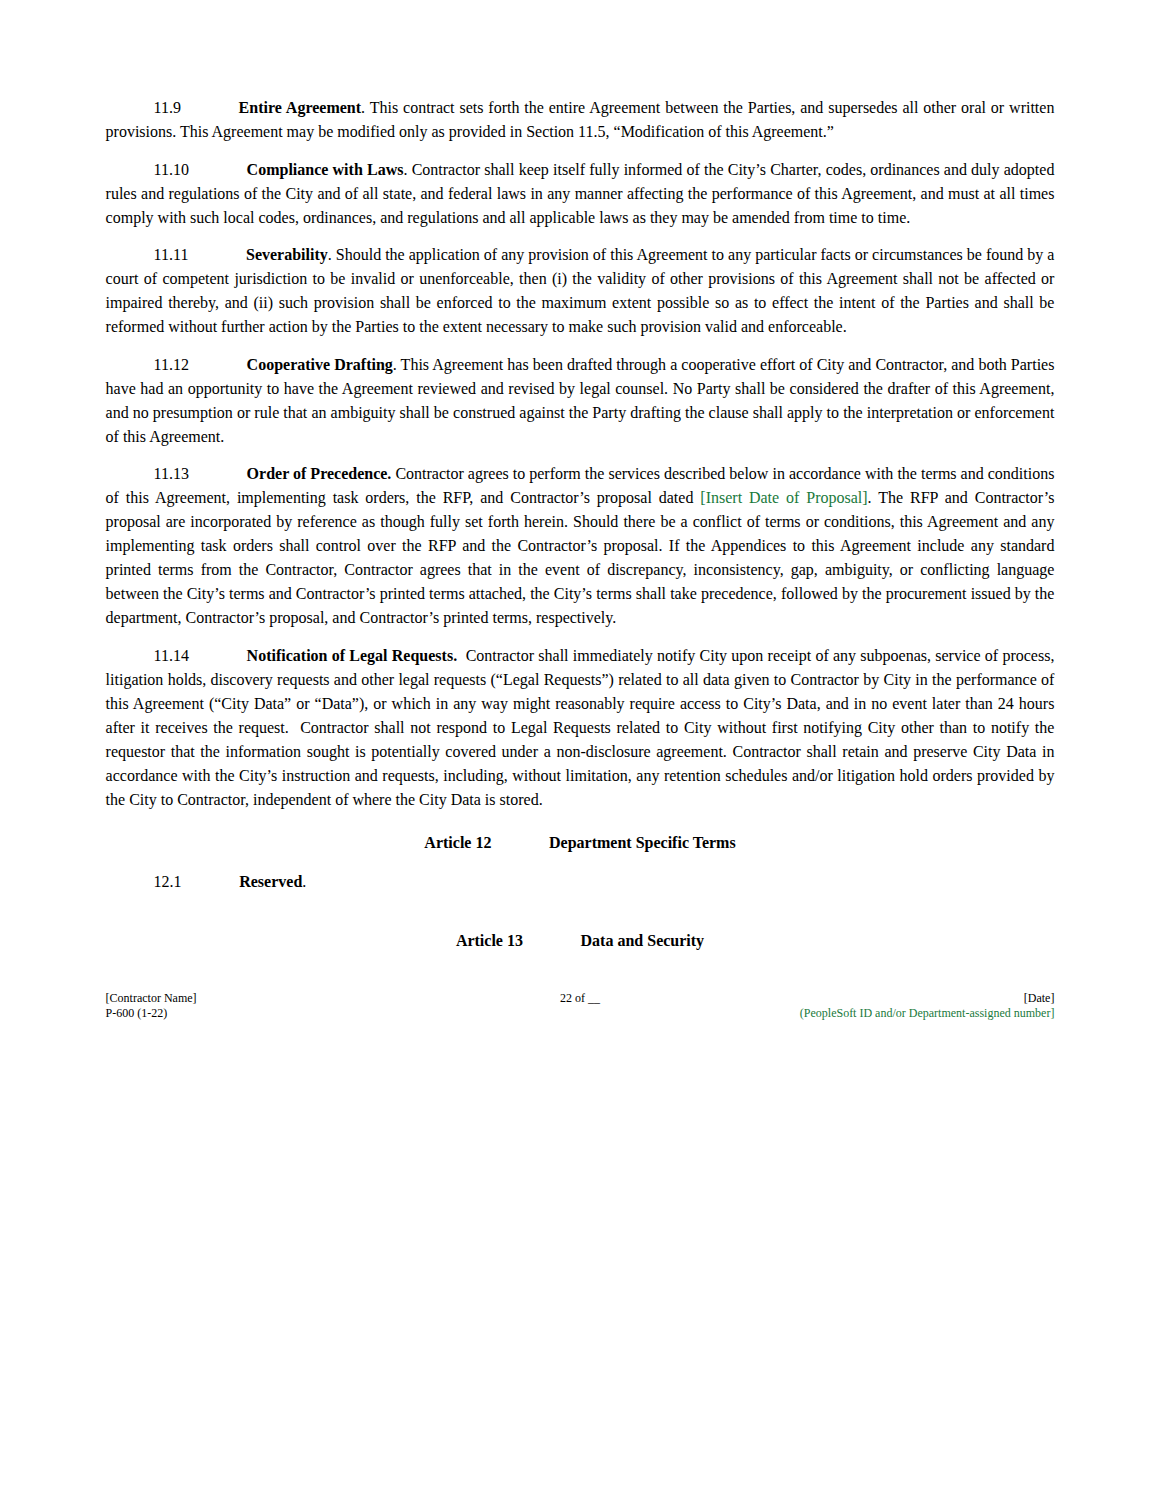11.9 Entire Agreement. This contract sets forth the entire Agreement between the Parties, and supersedes all other oral or written provisions. This Agreement may be modified only as provided in Section 11.5, “Modification of this Agreement.”
11.10 Compliance with Laws. Contractor shall keep itself fully informed of the City’s Charter, codes, ordinances and duly adopted rules and regulations of the City and of all state, and federal laws in any manner affecting the performance of this Agreement, and must at all times comply with such local codes, ordinances, and regulations and all applicable laws as they may be amended from time to time.
11.11 Severability. Should the application of any provision of this Agreement to any particular facts or circumstances be found by a court of competent jurisdiction to be invalid or unenforceable, then (i) the validity of other provisions of this Agreement shall not be affected or impaired thereby, and (ii) such provision shall be enforced to the maximum extent possible so as to effect the intent of the Parties and shall be reformed without further action by the Parties to the extent necessary to make such provision valid and enforceable.
11.12 Cooperative Drafting. This Agreement has been drafted through a cooperative effort of City and Contractor, and both Parties have had an opportunity to have the Agreement reviewed and revised by legal counsel. No Party shall be considered the drafter of this Agreement, and no presumption or rule that an ambiguity shall be construed against the Party drafting the clause shall apply to the interpretation or enforcement of this Agreement.
11.13 Order of Precedence. Contractor agrees to perform the services described below in accordance with the terms and conditions of this Agreement, implementing task orders, the RFP, and Contractor’s proposal dated [Insert Date of Proposal]. The RFP and Contractor’s proposal are incorporated by reference as though fully set forth herein. Should there be a conflict of terms or conditions, this Agreement and any implementing task orders shall control over the RFP and the Contractor’s proposal. If the Appendices to this Agreement include any standard printed terms from the Contractor, Contractor agrees that in the event of discrepancy, inconsistency, gap, ambiguity, or conflicting language between the City’s terms and Contractor’s printed terms attached, the City’s terms shall take precedence, followed by the procurement issued by the department, Contractor’s proposal, and Contractor’s printed terms, respectively.
11.14 Notification of Legal Requests. Contractor shall immediately notify City upon receipt of any subpoenas, service of process, litigation holds, discovery requests and other legal requests (“Legal Requests”) related to all data given to Contractor by City in the performance of this Agreement (“City Data” or “Data”), or which in any way might reasonably require access to City’s Data, and in no event later than 24 hours after it receives the request. Contractor shall not respond to Legal Requests related to City without first notifying City other than to notify the requestor that the information sought is potentially covered under a non-disclosure agreement. Contractor shall retain and preserve City Data in accordance with the City’s instruction and requests, including, without limitation, any retention schedules and/or litigation hold orders provided by the City to Contractor, independent of where the City Data is stored.
Article 12 Department Specific Terms
12.1 Reserved.
Article 13 Data and Security
[Contractor Name] 22 of __ [Date]
P-600 (1-22) (PeopleSoft ID and/or Department-assigned number]